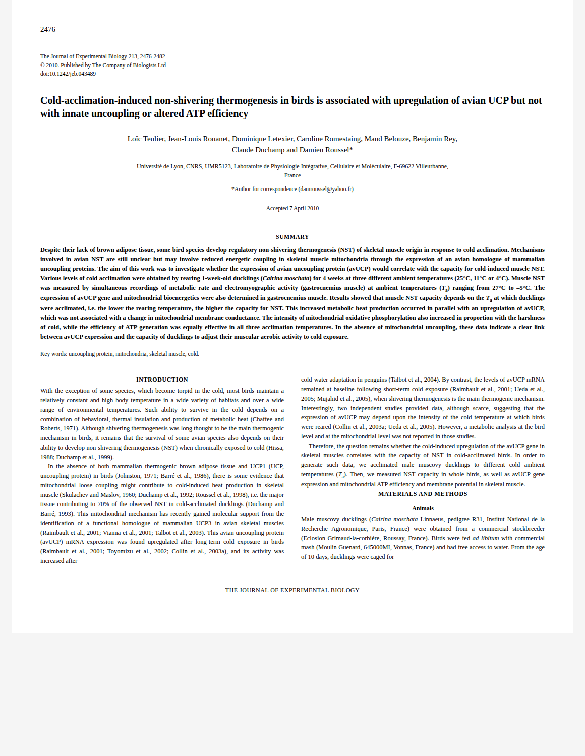2476
The Journal of Experimental Biology 213, 2476-2482
© 2010. Published by The Company of Biologists Ltd
doi:10.1242/jeb.043489
Cold-acclimation-induced non-shivering thermogenesis in birds is associated with upregulation of avian UCP but not with innate uncoupling or altered ATP efficiency
Loïc Teulier, Jean-Louis Rouanet, Dominique Letexier, Caroline Romestaing, Maud Belouze, Benjamin Rey,
Claude Duchamp and Damien Roussel*
Université de Lyon, CNRS, UMR5123, Laboratoire de Physiologie Intégrative, Cellulaire et Moléculaire, F-69622 Villeurbanne,
France
*Author for correspondence (damroussel@yahoo.fr)
Accepted 7 April 2010
SUMMARY
Despite their lack of brown adipose tissue, some bird species develop regulatory non-shivering thermogenesis (NST) of skeletal muscle origin in response to cold acclimation. Mechanisms involved in avian NST are still unclear but may involve reduced energetic coupling in skeletal muscle mitochondria through the expression of an avian homologue of mammalian uncoupling proteins. The aim of this work was to investigate whether the expression of avian uncoupling protein (avUCP) would correlate with the capacity for cold-induced muscle NST. Various levels of cold acclimation were obtained by rearing 1-week-old ducklings (Cairina moschata) for 4 weeks at three different ambient temperatures (25°C, 11°C or 4°C). Muscle NST was measured by simultaneous recordings of metabolic rate and electromyographic activity (gastrocnemius muscle) at ambient temperatures (Ta) ranging from 27°C to –5°C. The expression of avUCP gene and mitochondrial bioenergetics were also determined in gastrocnemius muscle. Results showed that muscle NST capacity depends on the Ta at which ducklings were acclimated, i.e. the lower the rearing temperature, the higher the capacity for NST. This increased metabolic heat production occurred in parallel with an upregulation of avUCP, which was not associated with a change in mitochondrial membrane conductance. The intensity of mitochondrial oxidative phosphorylation also increased in proportion with the harshness of cold, while the efficiency of ATP generation was equally effective in all three acclimation temperatures. In the absence of mitochondrial uncoupling, these data indicate a clear link between avUCP expression and the capacity of ducklings to adjust their muscular aerobic activity to cold exposure.
Key words: uncoupling protein, mitochondria, skeletal muscle, cold.
INTRODUCTION
With the exception of some species, which become torpid in the cold, most birds maintain a relatively constant and high body temperature in a wide variety of habitats and over a wide range of environmental temperatures. Such ability to survive in the cold depends on a combination of behavioral, thermal insulation and production of metabolic heat (Chaffee and Roberts, 1971). Although shivering thermogenesis was long thought to be the main thermogenic mechanism in birds, it remains that the survival of some avian species also depends on their ability to develop non-shivering thermogenesis (NST) when chronically exposed to cold (Hissa, 1988; Duchamp et al., 1999).
In the absence of both mammalian thermogenic brown adipose tissue and UCP1 (UCP, uncoupling protein) in birds (Johnston, 1971; Barré et al., 1986), there is some evidence that mitochondrial loose coupling might contribute to cold-induced heat production in skeletal muscle (Skulachev and Maslov, 1960; Duchamp et al., 1992; Roussel et al., 1998), i.e. the major tissue contributing to 70% of the observed NST in cold-acclimated ducklings (Duchamp and Barré, 1993). This mitochondrial mechanism has recently gained molecular support from the identification of a functional homologue of mammalian UCP3 in avian skeletal muscles (Raimbault et al., 2001; Vianna et al., 2001; Talbot et al., 2003). This avian uncoupling protein (avUCP) mRNA expression was found upregulated after long-term cold exposure in birds (Raimbault et al., 2001; Toyomizu et al., 2002; Collin et al., 2003a), and its activity was increased after
cold-water adaptation in penguins (Talbot et al., 2004). By contrast, the levels of avUCP mRNA remained at baseline following short-term cold exposure (Raimbault et al., 2001; Ueda et al., 2005; Mujahid et al., 2005), when shivering thermogenesis is the main thermogenic mechanism. Interestingly, two independent studies provided data, although scarce, suggesting that the expression of avUCP may depend upon the intensity of the cold temperature at which birds were reared (Collin et al., 2003a; Ueda et al., 2005). However, a metabolic analysis at the bird level and at the mitochondrial level was not reported in those studies.
Therefore, the question remains whether the cold-induced upregulation of the avUCP gene in skeletal muscles correlates with the capacity of NST in cold-acclimated birds. In order to generate such data, we acclimated male muscovy ducklings to different cold ambient temperatures (Ta). Then, we measured NST capacity in whole birds, as well as avUCP gene expression and mitochondrial ATP efficiency and membrane potential in skeletal muscle.
MATERIALS AND METHODS
Animals
Male muscovy ducklings (Cairina moschata Linnaeus, pedigree R31, Institut National de la Recherche Agronomique, Paris, France) were obtained from a commercial stockbreeder (Eclosion Grimaud-la-corbière, Roussay, France). Birds were fed ad libitum with commercial mash (Moulin Guenard, 645000MI, Vonnas, France) and had free access to water. From the age of 10 days, ducklings were caged for
THE JOURNAL OF EXPERIMENTAL BIOLOGY